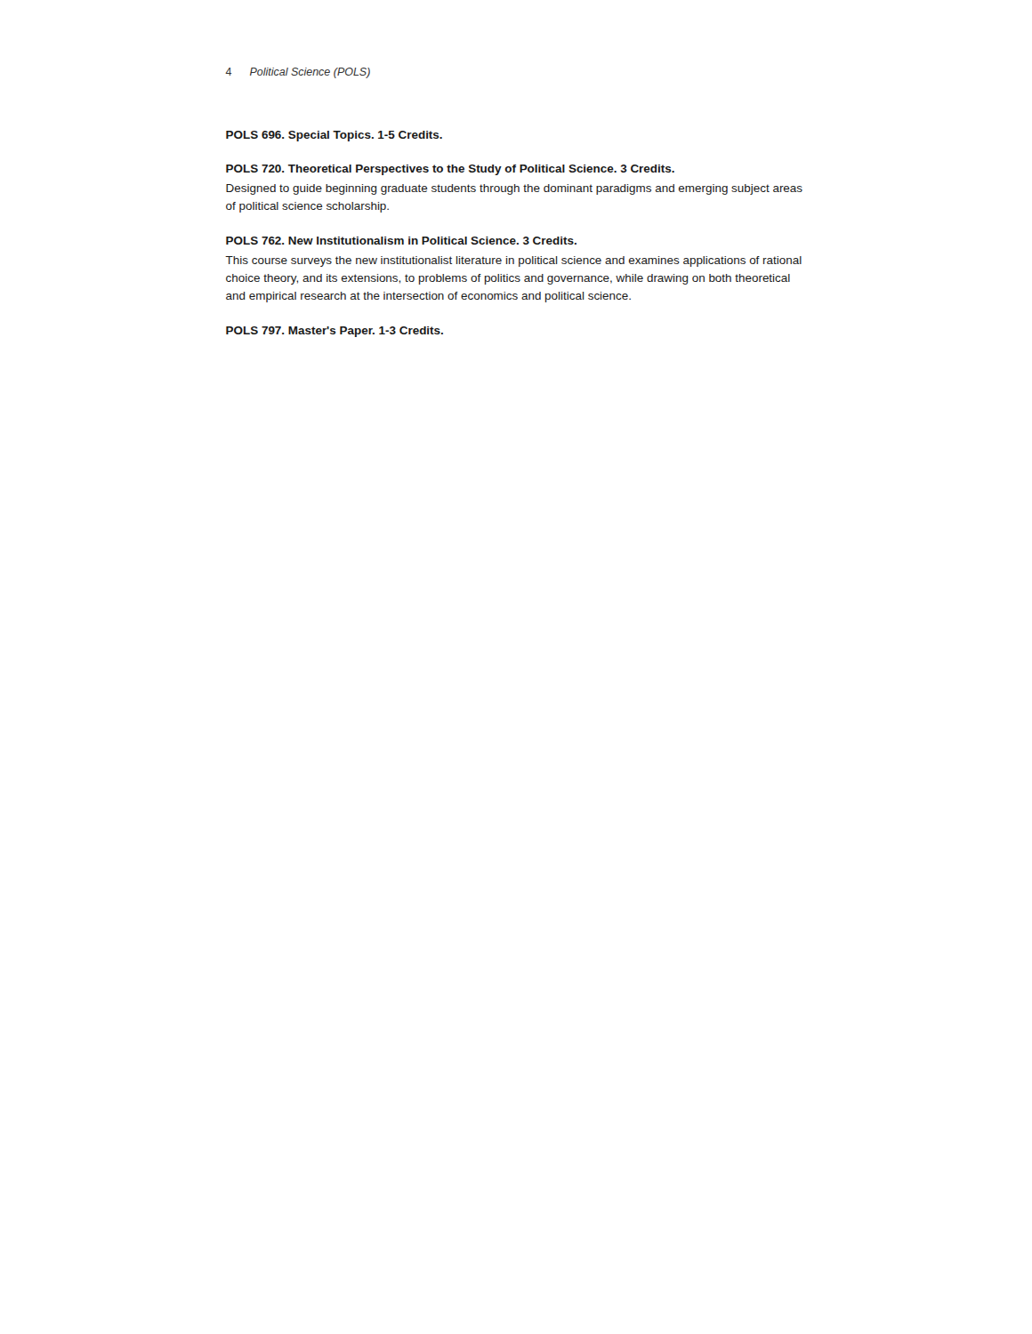4 Political Science (POLS)
POLS 696. Special Topics. 1-5 Credits.
POLS 720. Theoretical Perspectives to the Study of Political Science. 3 Credits.
Designed to guide beginning graduate students through the dominant paradigms and emerging subject areas of political science scholarship.
POLS 762. New Institutionalism in Political Science. 3 Credits.
This course surveys the new institutionalist literature in political science and examines applications of rational choice theory, and its extensions, to problems of politics and governance, while drawing on both theoretical and empirical research at the intersection of economics and political science.
POLS 797. Master's Paper. 1-3 Credits.